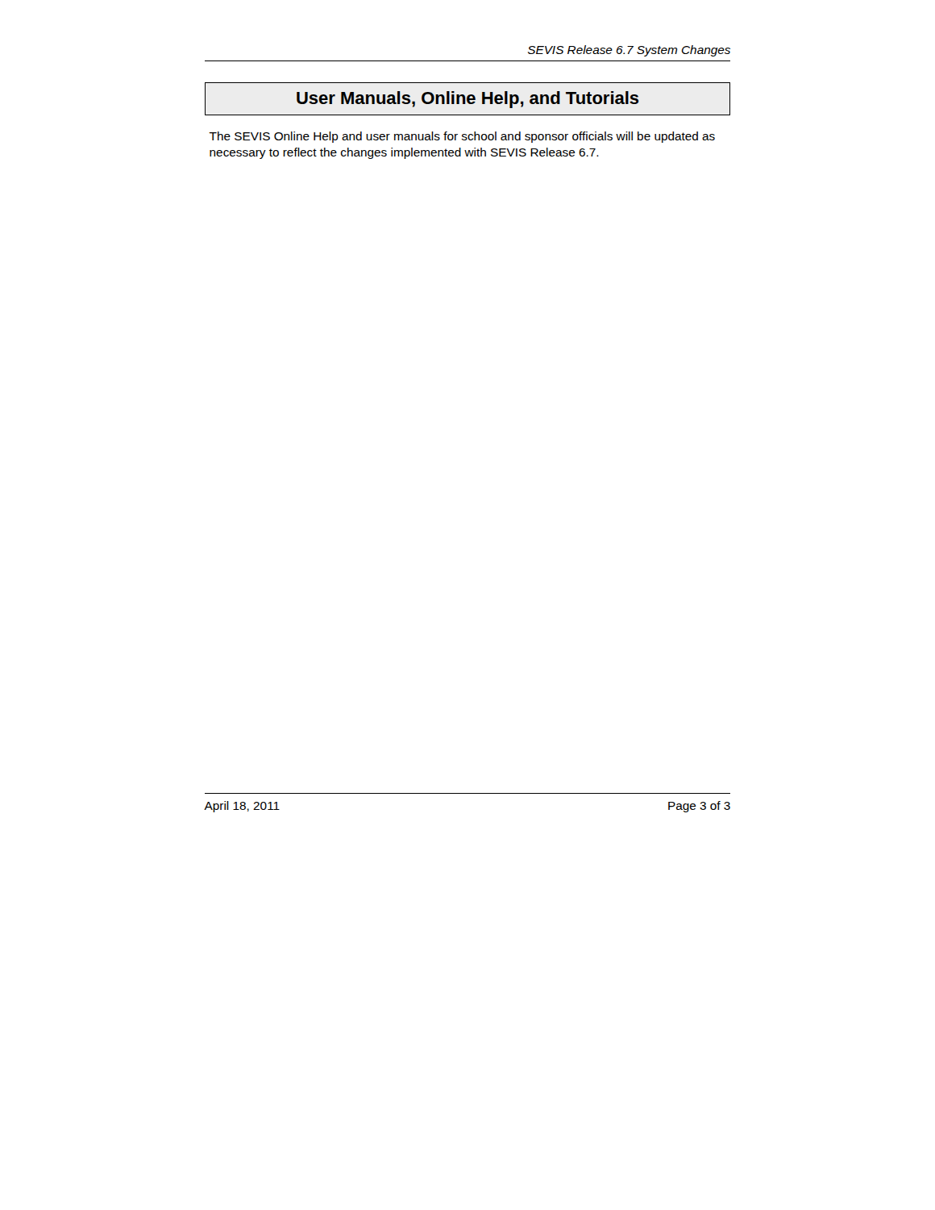SEVIS Release 6.7 System Changes
User Manuals, Online Help, and Tutorials
The SEVIS Online Help and user manuals for school and sponsor officials will be updated as necessary to reflect the changes implemented with SEVIS Release 6.7.
April 18, 2011 Page 3 of 3